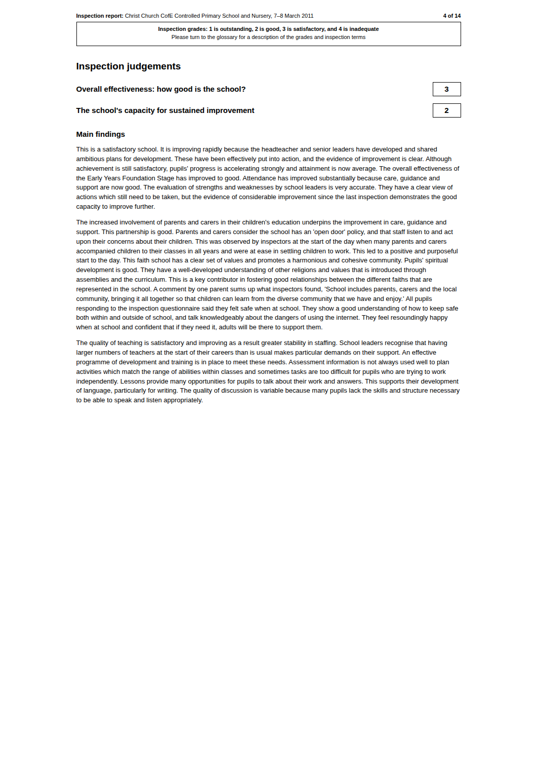Inspection report: Christ Church CofE Controlled Primary School and Nursery, 7–8 March 2011
4 of 14
Inspection grades: 1 is outstanding, 2 is good, 3 is satisfactory, and 4 is inadequate
Please turn to the glossary for a description of the grades and inspection terms
Inspection judgements
Overall effectiveness: how good is the school?
3
The school's capacity for sustained improvement
2
Main findings
This is a satisfactory school. It is improving rapidly because the headteacher and senior leaders have developed and shared ambitious plans for development. These have been effectively put into action, and the evidence of improvement is clear. Although achievement is still satisfactory, pupils' progress is accelerating strongly and attainment is now average. The overall effectiveness of the Early Years Foundation Stage has improved to good. Attendance has improved substantially because care, guidance and support are now good. The evaluation of strengths and weaknesses by school leaders is very accurate. They have a clear view of actions which still need to be taken, but the evidence of considerable improvement since the last inspection demonstrates the good capacity to improve further.
The increased involvement of parents and carers in their children's education underpins the improvement in care, guidance and support. This partnership is good. Parents and carers consider the school has an 'open door' policy, and that staff listen to and act upon their concerns about their children. This was observed by inspectors at the start of the day when many parents and carers accompanied children to their classes in all years and were at ease in settling children to work. This led to a positive and purposeful start to the day. This faith school has a clear set of values and promotes a harmonious and cohesive community. Pupils' spiritual development is good. They have a well-developed understanding of other religions and values that is introduced through assemblies and the curriculum. This is a key contributor in fostering good relationships between the different faiths that are represented in the school. A comment by one parent sums up what inspectors found, 'School includes parents, carers and the local community, bringing it all together so that children can learn from the diverse community that we have and enjoy.' All pupils responding to the inspection questionnaire said they felt safe when at school. They show a good understanding of how to keep safe both within and outside of school, and talk knowledgeably about the dangers of using the internet. They feel resoundingly happy when at school and confident that if they need it, adults will be there to support them.
The quality of teaching is satisfactory and improving as a result greater stability in staffing. School leaders recognise that having larger numbers of teachers at the start of their careers than is usual makes particular demands on their support. An effective programme of development and training is in place to meet these needs. Assessment information is not always used well to plan activities which match the range of abilities within classes and sometimes tasks are too difficult for pupils who are trying to work independently. Lessons provide many opportunities for pupils to talk about their work and answers. This supports their development of language, particularly for writing. The quality of discussion is variable because many pupils lack the skills and structure necessary to be able to speak and listen appropriately.